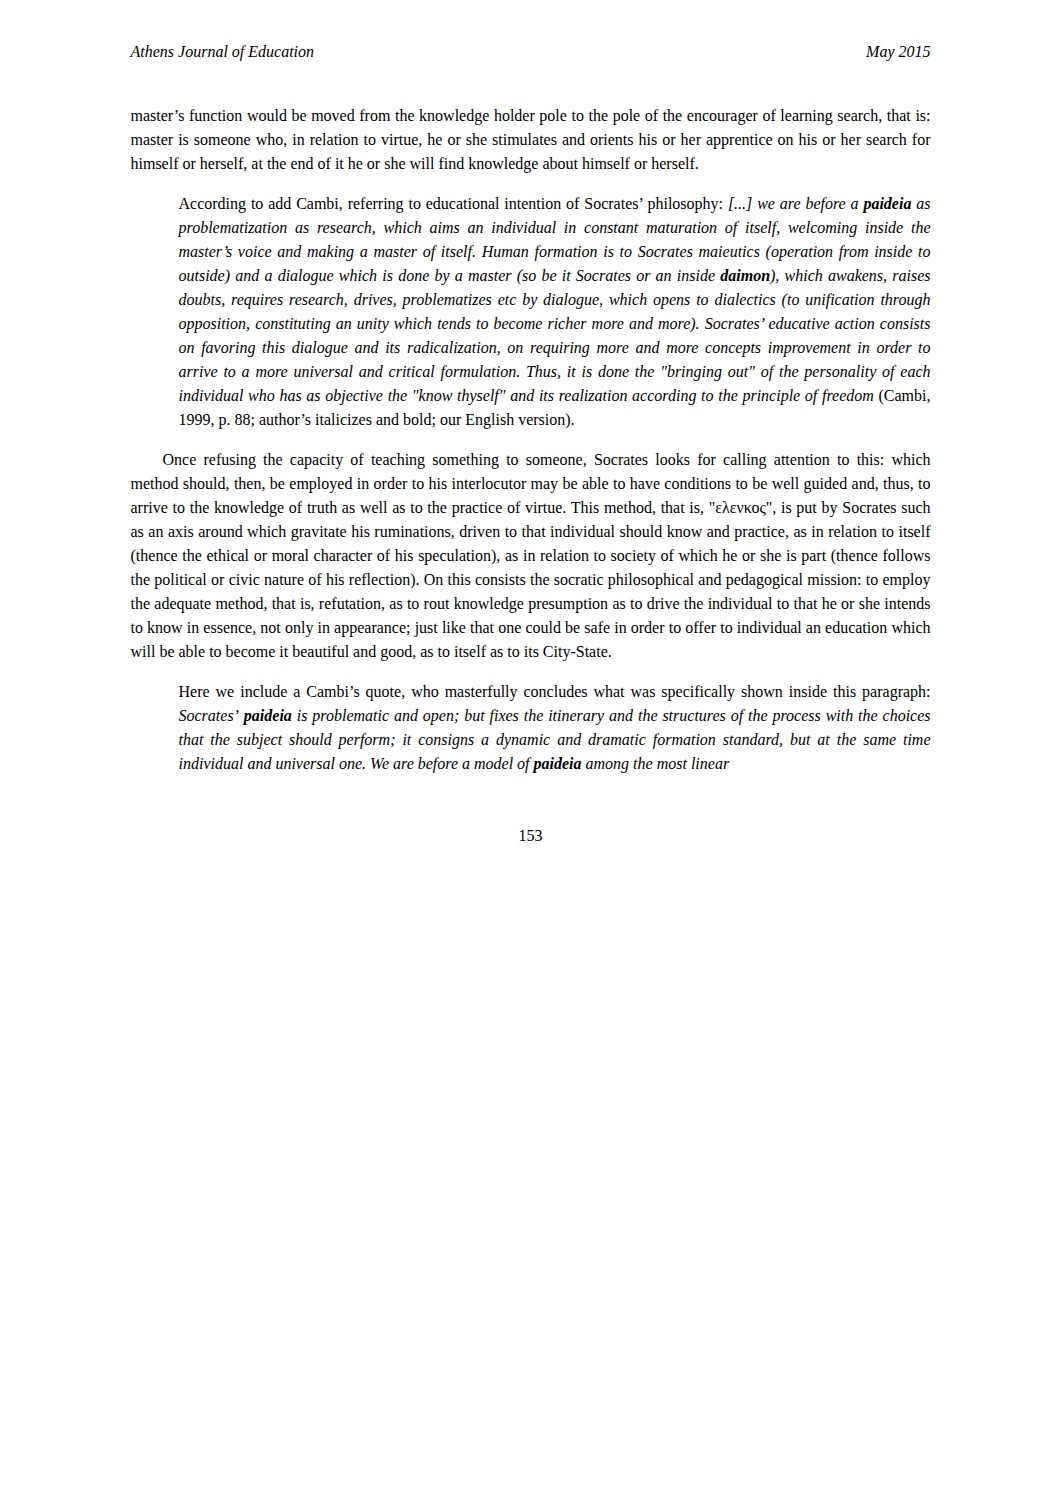Athens Journal of Education May 2015
master’s function would be moved from the knowledge holder pole to the pole of the encourager of learning search, that is: master is someone who, in relation to virtue, he or she stimulates and orients his or her apprentice on his or her search for himself or herself, at the end of it he or she will find knowledge about himself or herself.
According to add Cambi, referring to educational intention of Socrates’ philosophy: [...] we are before a paideia as problematization as research, which aims an individual in constant maturation of itself, welcoming inside the master’s voice and making a master of itself. Human formation is to Socrates maieutics (operation from inside to outside) and a dialogue which is done by a master (so be it Socrates or an inside daimon), which awakens, raises doubts, requires research, drives, problematizes etc by dialogue, which opens to dialectics (to unification through opposition, constituting an unity which tends to become richer more and more). Socrates’ educative action consists on favoring this dialogue and its radicalization, on requiring more and more concepts improvement in order to arrive to a more universal and critical formulation. Thus, it is done the "bringing out" of the personality of each individual who has as objective the "know thyself" and its realization according to the principle of freedom (Cambi, 1999, p. 88; author’s italicizes and bold; our English version).
Once refusing the capacity of teaching something to someone, Socrates looks for calling attention to this: which method should, then, be employed in order to his interlocutor may be able to have conditions to be well guided and, thus, to arrive to the knowledge of truth as well as to the practice of virtue. This method, that is, "ελενκος", is put by Socrates such as an axis around which gravitate his ruminations, driven to that individual should know and practice, as in relation to itself (thence the ethical or moral character of his speculation), as in relation to society of which he or she is part (thence follows the political or civic nature of his reflection). On this consists the socratic philosophical and pedagogical mission: to employ the adequate method, that is, refutation, as to rout knowledge presumption as to drive the individual to that he or she intends to know in essence, not only in appearance; just like that one could be safe in order to offer to individual an education which will be able to become it beautiful and good, as to itself as to its City-State.
Here we include a Cambi’s quote, who masterfully concludes what was specifically shown inside this paragraph: Socrates’ paideia is problematic and open; but fixes the itinerary and the structures of the process with the choices that the subject should perform; it consigns a dynamic and dramatic formation standard, but at the same time individual and universal one. We are before a model of paideia among the most linear
153